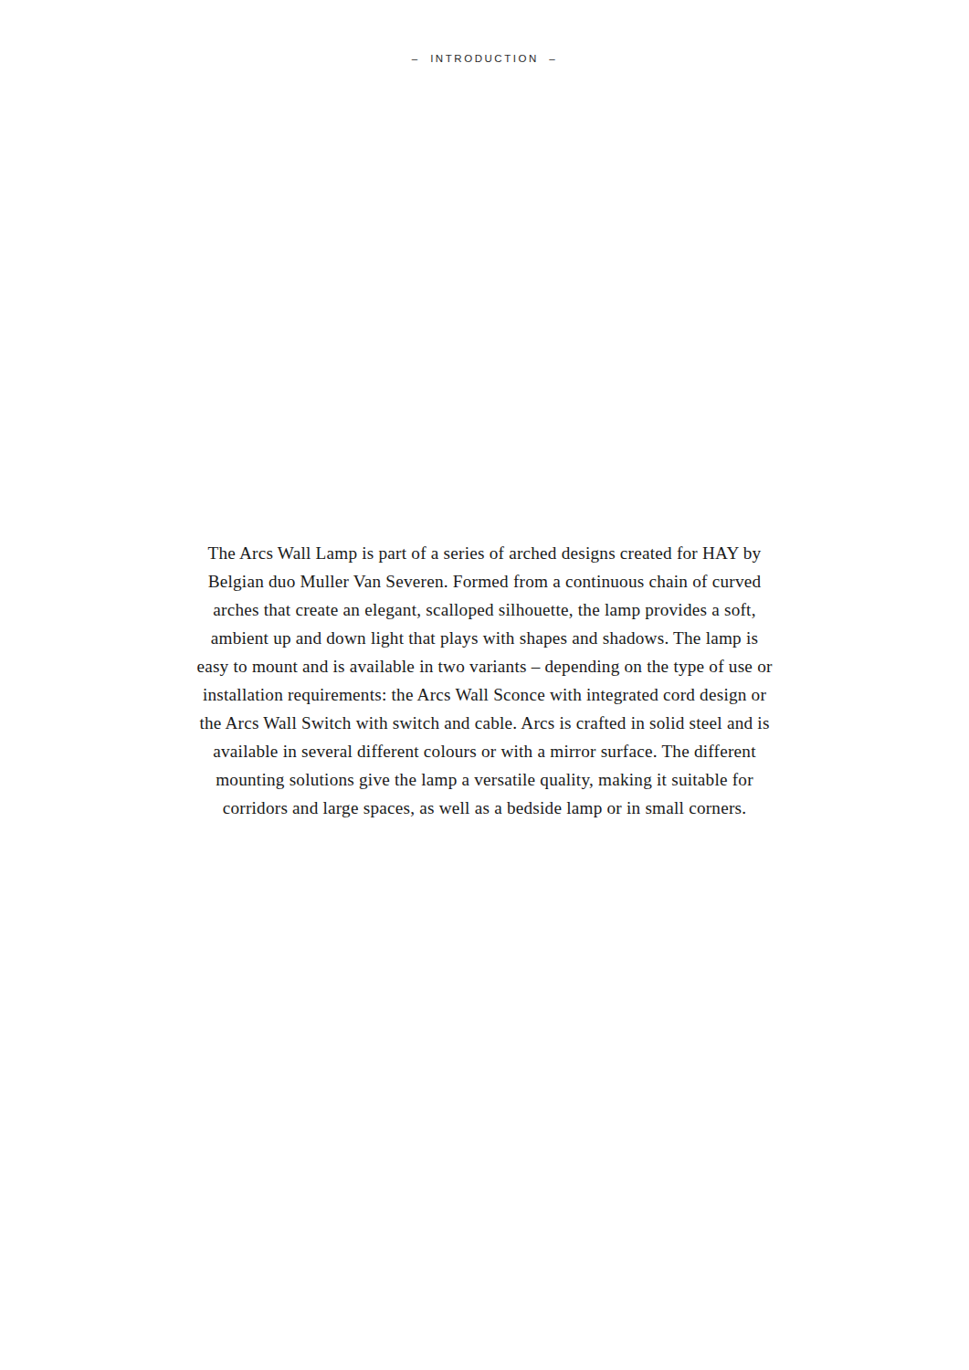– Introduction –
The Arcs Wall Lamp is part of a series of arched designs created for HAY by Belgian duo Muller Van Severen. Formed from a continuous chain of curved arches that create an elegant, scalloped silhouette, the lamp provides a soft, ambient up and down light that plays with shapes and shadows. The lamp is easy to mount and is available in two variants – depending on the type of use or installation requirements: the Arcs Wall Sconce with integrated cord design or the Arcs Wall Switch with switch and cable. Arcs is crafted in solid steel and is available in several different colours or with a mirror surface. The different mounting solutions give the lamp a versatile quality, making it suitable for corridors and large spaces, as well as a bedside lamp or in small corners.